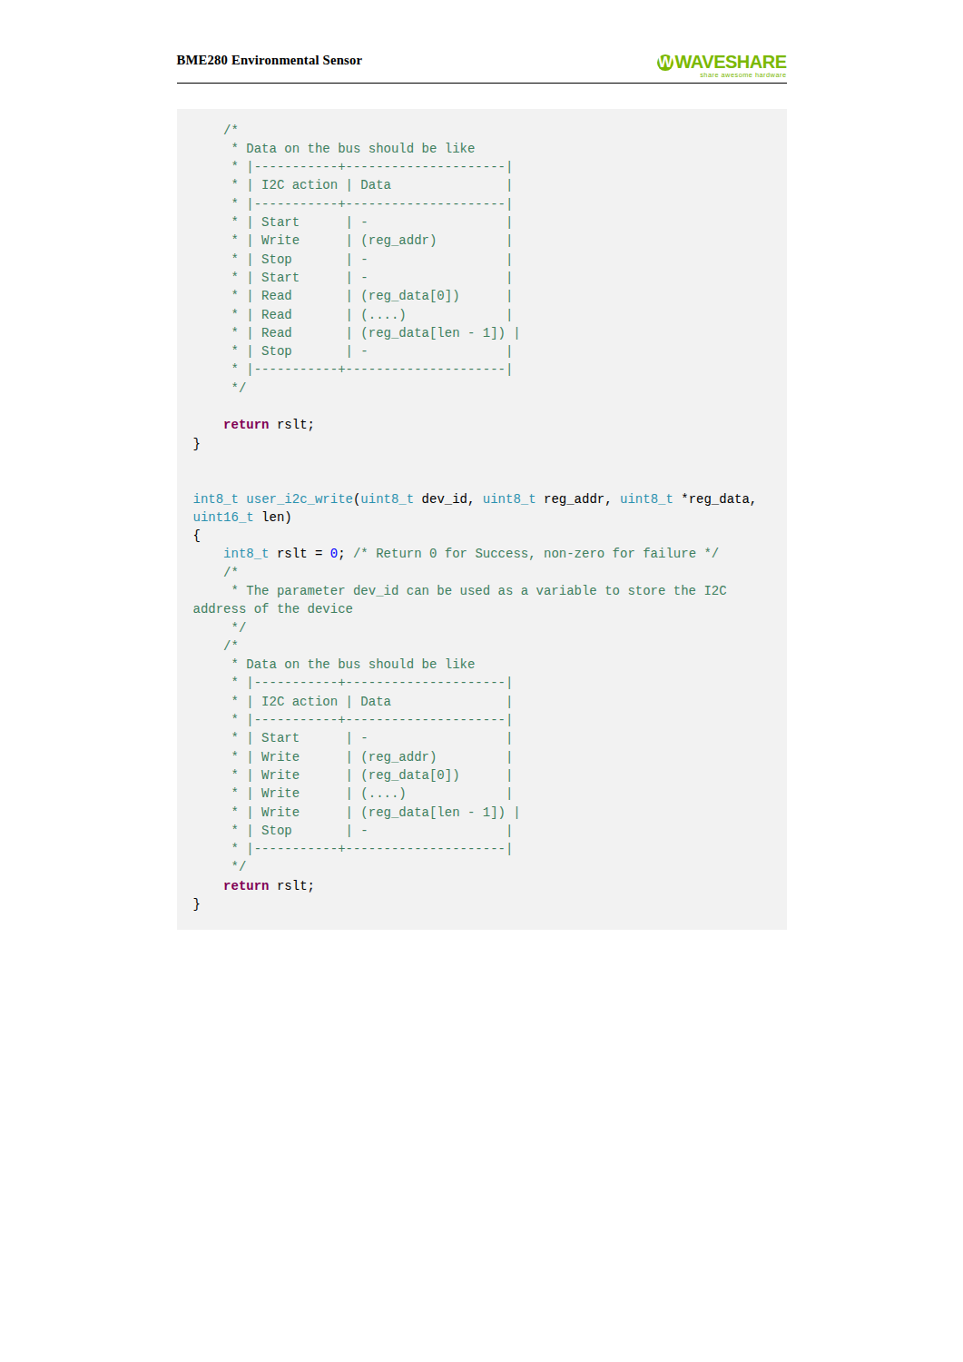BME280 Environmental Sensor
WWAVESHARE
share awesome hardware
    /*
     * Data on the bus should be like
     * |-----------+---------------------|
     * | I2C action | Data               |
     * |-----------+---------------------|
     * | Start      | -                  |
     * | Write      | (reg_addr)         |
     * | Stop       | -                  |
     * | Start      | -                  |
     * | Read       | (reg_data[0])      |
     * | Read       | (....)             |
     * | Read       | (reg_data[len - 1]) |
     * | Stop       | -                  |
     * |-----------+---------------------|
     */

    return rslt;
}


int8_t user_i2c_write(uint8_t dev_id, uint8_t reg_addr, uint8_t *reg_data,
uint16_t len)
{
    int8_t rslt = 0; /* Return 0 for Success, non-zero for failure */
    /*
     * The parameter dev_id can be used as a variable to store the I2C
address of the device
     */
    /*
     * Data on the bus should be like
     * |-----------+---------------------|
     * | I2C action | Data               |
     * |-----------+---------------------|
     * | Start      | -                  |
     * | Write      | (reg_addr)         |
     * | Write      | (reg_data[0])      |
     * | Write      | (....)             |
     * | Write      | (reg_data[len - 1]) |
     * | Stop       | -                  |
     * |-----------+---------------------|
     */
    return rslt;
}